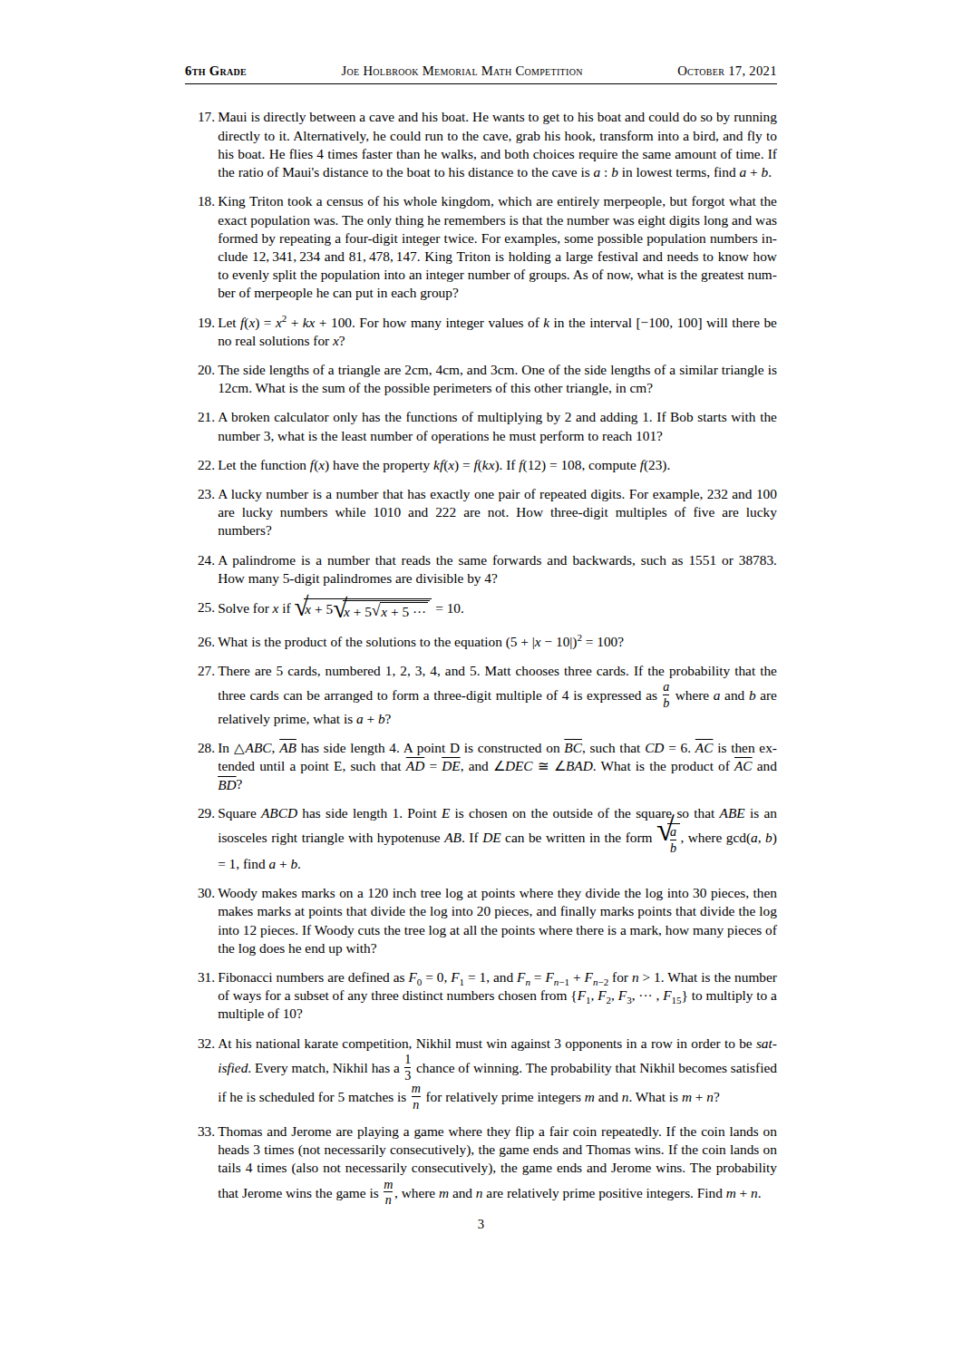6th Grade
Joe Holbrook Memorial Math Competition
October 17, 2021
Maui is directly between a cave and his boat. He wants to get to his boat and could do so by running directly to it. Alternatively, he could run to the cave, grab his hook, transform into a bird, and fly to his boat. He flies 4 times faster than he walks, and both choices require the same amount of time. If the ratio of Maui's distance to the boat to his distance to the cave is a : b in lowest terms, find a + b.
King Triton took a census of his whole kingdom, which are entirely merpeople, but forgot what the exact population was. The only thing he remembers is that the number was eight digits long and was formed by repeating a four-digit integer twice. For examples, some possible population numbers include 12, 341, 234 and 81, 478, 147. King Triton is holding a large festival and needs to know how to evenly split the population into an integer number of groups. As of now, what is the greatest number of merpeople he can put in each group?
Let f(x) = x2 + kx + 100. For how many integer values of k in the interval [−100, 100] will there be no real solutions for x?
The side lengths of a triangle are 2cm, 4cm, and 3cm. One of the side lengths of a similar triangle is 12cm. What is the sum of the possible perimeters of this other triangle, in cm?
A broken calculator only has the functions of multiplying by 2 and adding 1. If Bob starts with the number 3, what is the least number of operations he must perform to reach 101?
Let the function f(x) have the property kf(x) = f(kx). If f(12) = 108, compute f(23).
A lucky number is a number that has exactly one pair of repeated digits. For example, 232 and 100 are lucky numbers while 1010 and 222 are not. How three-digit multiples of five are lucky numbers?
A palindrome is a number that reads the same forwards and backwards, such as 1551 or 38783. How many 5-digit palindromes are divisible by 4?
Solve for x if x + 5x + 5x + 5 ··· = 10.
What is the product of the solutions to the equation (5 + |x − 10|)2 = 100?
There are 5 cards, numbered 1, 2, 3, 4, and 5. Matt chooses three cards. If the probability that the three cards can be arranged to form a three-digit multiple of 4 is expressed as ab where a and b are relatively prime, what is a + b?
In △ABC, AB has side length 4. A point D is constructed on BC, such that CD = 6. AC is then extended until a point E, such that AD = DE, and ∠DEC ≅ ∠BAD. What is the product of AC and BD?
Square ABCD has side length 1. Point E is chosen on the outside of the square so that ABE is an isosceles right triangle with hypotenuse AB. If DE can be written in the form ab, where gcd(a, b) = 1, find a + b.
Woody makes marks on a 120 inch tree log at points where they divide the log into 30 pieces, then makes marks at points that divide the log into 20 pieces, and finally marks points that divide the log into 12 pieces. If Woody cuts the tree log at all the points where there is a mark, how many pieces of the log does he end up with?
Fibonacci numbers are defined as F0 = 0, F1 = 1, and Fn = Fn−1 + Fn−2 for n > 1. What is the number of ways for a subset of any three distinct numbers chosen from {F1, F2, F3, ··· , F15} to multiply to a multiple of 10?
At his national karate competition, Nikhil must win against 3 opponents in a row in order to be satisfied. Every match, Nikhil has a 13 chance of winning. The probability that Nikhil becomes satisfied if he is scheduled for 5 matches is mn for relatively prime integers m and n. What is m + n?
Thomas and Jerome are playing a game where they flip a fair coin repeatedly. If the coin lands on heads 3 times (not necessarily consecutively), the game ends and Thomas wins. If the coin lands on tails 4 times (also not necessarily consecutively), the game ends and Jerome wins. The probability that Jerome wins the game is mn, where m and n are relatively prime positive integers. Find m + n.
3